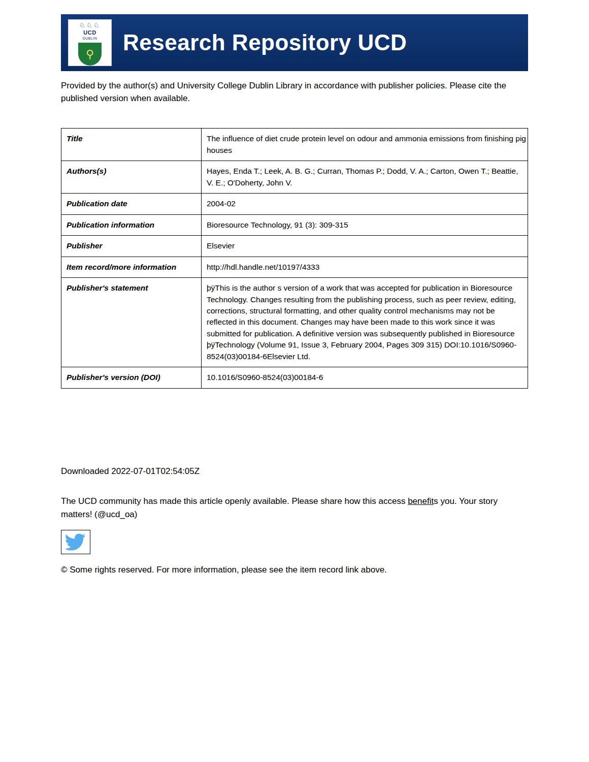♘♘♘
UCD
DUBLIN
⚲
Research Repository UCD
Provided by the author(s) and University College Dublin Library in accordance with publisher policies. Please cite the published version when available.
| Title | The influence of diet crude protein level on odour and ammonia emissions from finishing pig houses |
| Authors(s) | Hayes, Enda T.; Leek, A. B. G.; Curran, Thomas P.; Dodd, V. A.; Carton, Owen T.; Beattie, V. E.; O'Doherty, John V. |
| Publication date | 2004-02 |
| Publication information | Bioresource Technology, 91 (3): 309-315 |
| Publisher | Elsevier |
| Item record/more information | http://hdl.handle.net/10197/4333 |
| Publisher's statement | þÿThis is the author s version of a work that was accepted for publication in Bioresource Technology. Changes resulting from the publishing process, such as peer review, editing, corrections, structural formatting, and other quality control mechanisms may not be reflected in this document. Changes may have been made to this work since it was submitted for publication. A definitive version was subsequently published in Bioresource þÿTechnology (Volume 91, Issue 3, February 2004, Pages 309 315) DOI:10.1016/S0960-8524(03)00184-6Elsevier Ltd. |
| Publisher's version (DOI) | 10.1016/S0960-8524(03)00184-6 |
Downloaded 2022-07-01T02:54:05Z
The UCD community has made this article openly available. Please share how this access benefits you. Your story matters! (@ucd_oa)
© Some rights reserved. For more information, please see the item record link above.